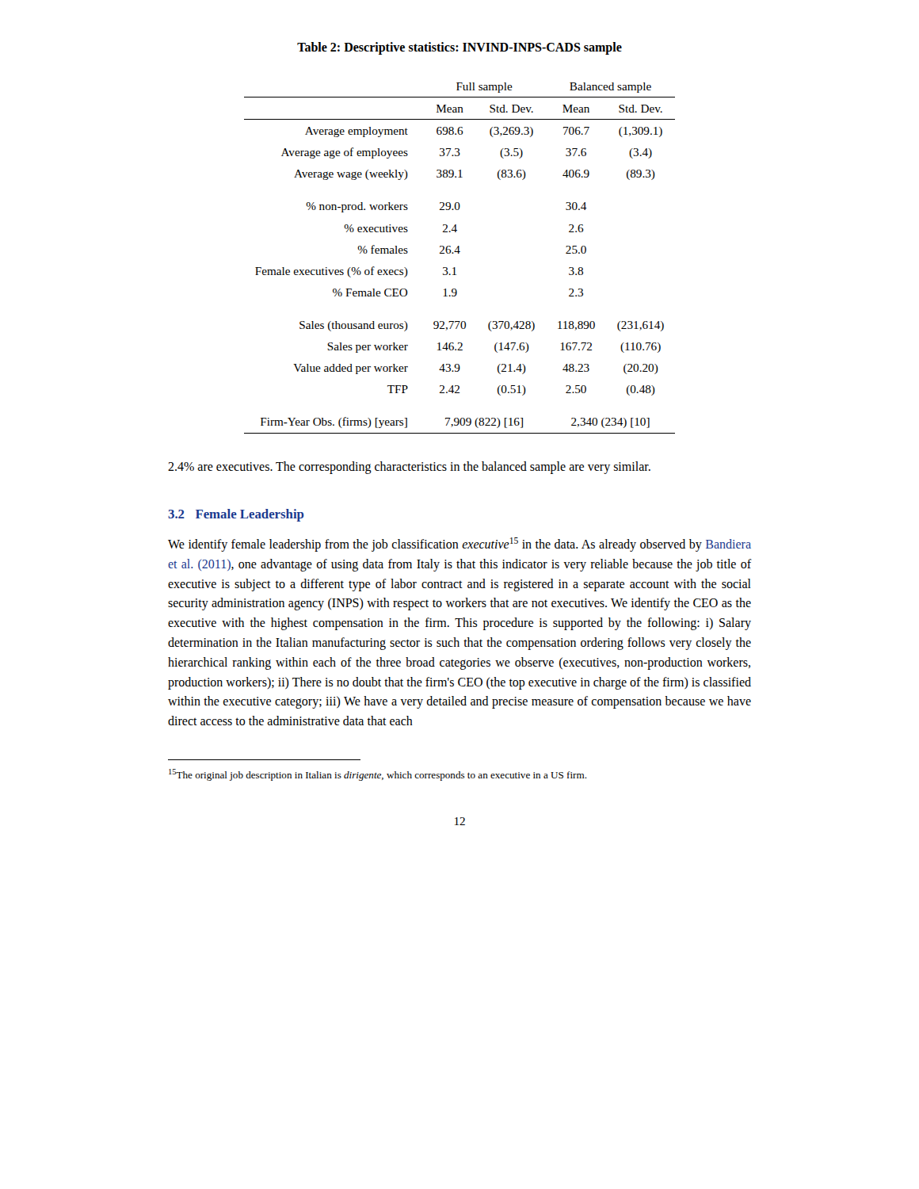Table 2: Descriptive statistics: INVIND-INPS-CADS sample
| | Full sample | Balanced sample |
| --- | --- | --- |
| | Mean | Std. Dev. | Mean | Std. Dev. |
| Average employment | 698.6 | (3,269.3) | 706.7 | (1,309.1) |
| Average age of employees | 37.3 | (3.5) | 37.6 | (3.4) |
| Average wage (weekly) | 389.1 | (83.6) | 406.9 | (89.3) |
| % non-prod. workers | 29.0 | | 30.4 | |
| % executives | 2.4 | | 2.6 | |
| % females | 26.4 | | 25.0 | |
| Female executives (% of execs) | 3.1 | | 3.8 | |
| % Female CEO | 1.9 | | 2.3 | |
| Sales (thousand euros) | 92,770 | (370,428) | 118,890 | (231,614) |
| Sales per worker | 146.2 | (147.6) | 167.72 | (110.76) |
| Value added per worker | 43.9 | (21.4) | 48.23 | (20.20) |
| TFP | 2.42 | (0.51) | 2.50 | (0.48) |
| Firm-Year Obs. (firms) [years] | 7,909 (822) [16] | 2,340 (234) [10] |
2.4% are executives. The corresponding characteristics in the balanced sample are very similar.
3.2 Female Leadership
We identify female leadership from the job classification executive15 in the data. As already observed by Bandiera et al. (2011), one advantage of using data from Italy is that this indicator is very reliable because the job title of executive is subject to a different type of labor contract and is registered in a separate account with the social security administration agency (INPS) with respect to workers that are not executives. We identify the CEO as the executive with the highest compensation in the firm. This procedure is supported by the following: i) Salary determination in the Italian manufacturing sector is such that the compensation ordering follows very closely the hierarchical ranking within each of the three broad categories we observe (executives, non-production workers, production workers); ii) There is no doubt that the firm's CEO (the top executive in charge of the firm) is classified within the executive category; iii) We have a very detailed and precise measure of compensation because we have direct access to the administrative data that each
15The original job description in Italian is dirigente, which corresponds to an executive in a US firm.
12